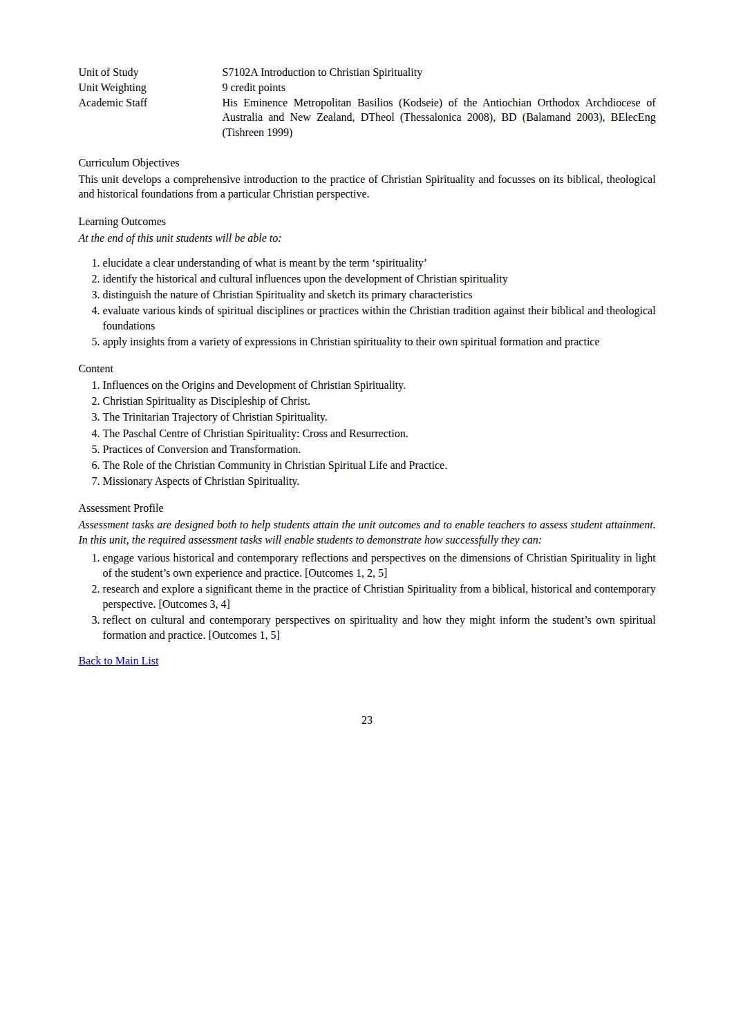| Unit of Study | S7102A Introduction to Christian Spirituality |
| Unit Weighting | 9 credit points |
| Academic Staff | His Eminence Metropolitan Basilios (Kodseie) of the Antiochian Orthodox Archdiocese of Australia and New Zealand, DTheol (Thessalonica 2008), BD (Balamand 2003), BElecEng (Tishreen 1999) |
Curriculum Objectives
This unit develops a comprehensive introduction to the practice of Christian Spirituality and focusses on its biblical, theological and historical foundations from a particular Christian perspective.
Learning Outcomes
At the end of this unit students will be able to:
elucidate a clear understanding of what is meant by the term ‘spirituality’
identify the historical and cultural influences upon the development of Christian spirituality
distinguish the nature of Christian Spirituality and sketch its primary characteristics
evaluate various kinds of spiritual disciplines or practices within the Christian tradition against their biblical and theological foundations
apply insights from a variety of expressions in Christian spirituality to their own spiritual formation and practice
Content
Influences on the Origins and Development of Christian Spirituality.
Christian Spirituality as Discipleship of Christ.
The Trinitarian Trajectory of Christian Spirituality.
The Paschal Centre of Christian Spirituality: Cross and Resurrection.
Practices of Conversion and Transformation.
The Role of the Christian Community in Christian Spiritual Life and Practice.
Missionary Aspects of Christian Spirituality.
Assessment Profile
Assessment tasks are designed both to help students attain the unit outcomes and to enable teachers to assess student attainment. In this unit, the required assessment tasks will enable students to demonstrate how successfully they can:
engage various historical and contemporary reflections and perspectives on the dimensions of Christian Spirituality in light of the student’s own experience and practice. [Outcomes 1, 2, 5]
research and explore a significant theme in the practice of Christian Spirituality from a biblical, historical and contemporary perspective. [Outcomes 3, 4]
reflect on cultural and contemporary perspectives on spirituality and how they might inform the student’s own spiritual formation and practice. [Outcomes 1, 5]
Back to Main List
23